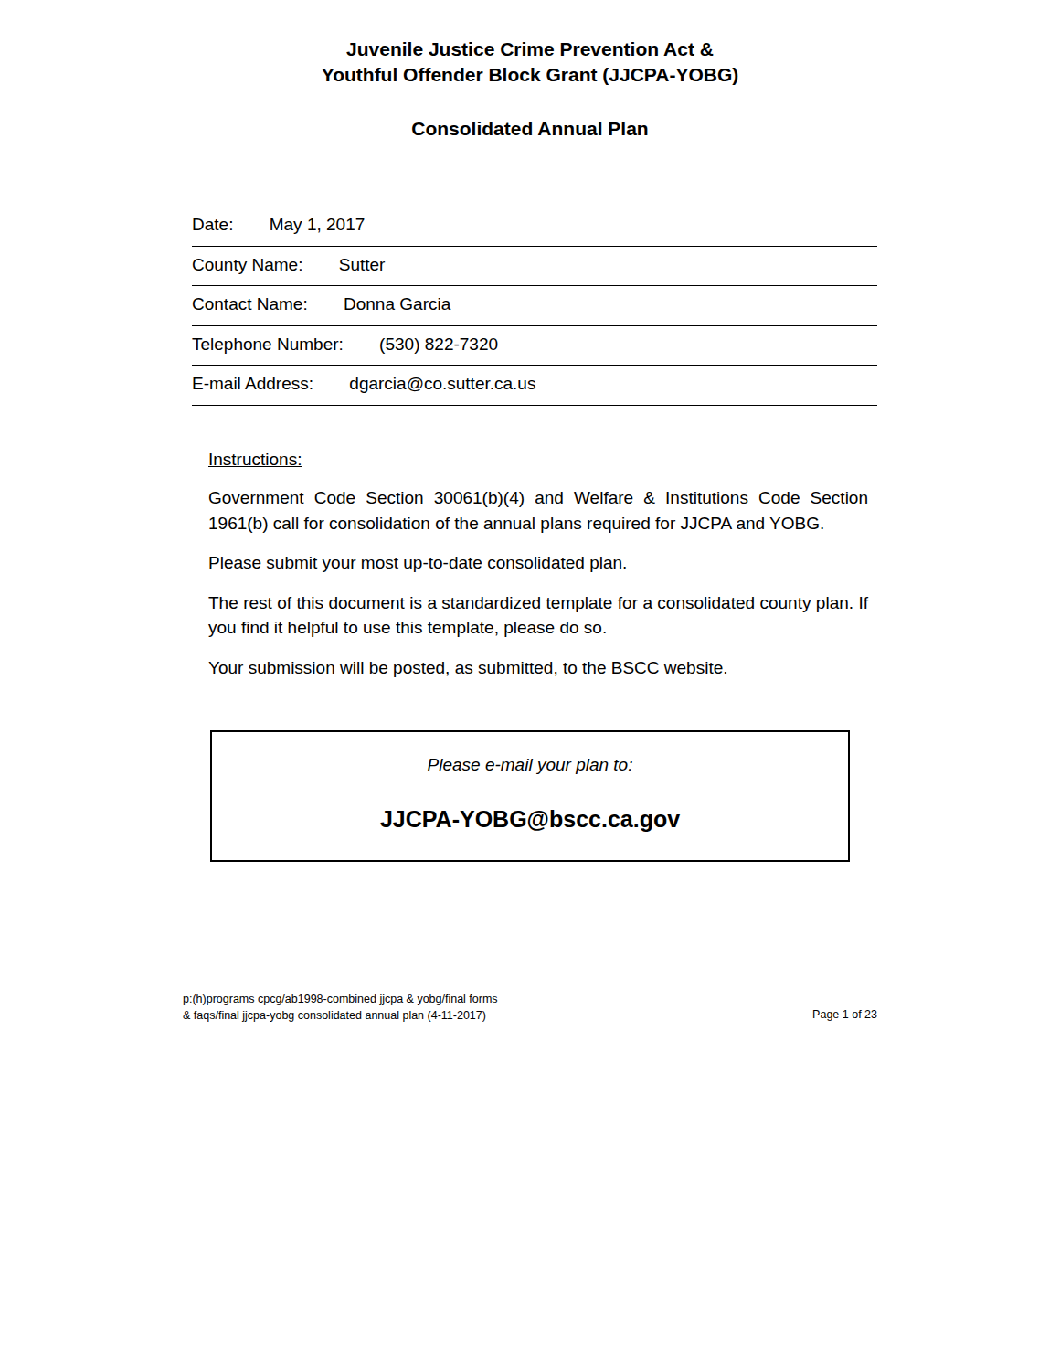Juvenile Justice Crime Prevention Act &
Youthful Offender Block Grant (JJCPA-YOBG)
Consolidated Annual Plan
Date: May 1, 2017
County Name: Sutter
Contact Name: Donna Garcia
Telephone Number: (530) 822-7320
E-mail Address: dgarcia@co.sutter.ca.us
Instructions:
Government Code Section 30061(b)(4) and Welfare & Institutions Code Section 1961(b) call for consolidation of the annual plans required for JJCPA and YOBG.
Please submit your most up-to-date consolidated plan.
The rest of this document is a standardized template for a consolidated county plan. If you find it helpful to use this template, please do so.
Your submission will be posted, as submitted, to the BSCC website.
Please e-mail your plan to:
JJCPA-YOBG@bscc.ca.gov
p:(h)programs cpcg/ab1998-combined jjcpa & yobg/final forms
& faqs/final jjcpa-yobg consolidated annual plan (4-11-2017)
Page 1 of 23